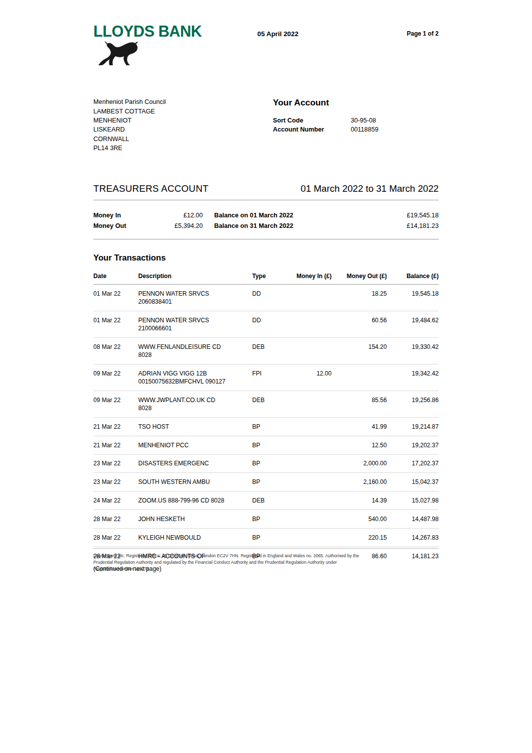LLOYDS BANK
05 April 2022
Page 1 of 2
Menheniot Parish Council
LAMBEST COTTAGE
MENHENIOT
LISKEARD
CORNWALL
PL14 3RE
Your Account
| Sort Code | 30-95-08 |
| Account Number | 00118859 |
TREASURERS ACCOUNT
01 March 2022 to 31 March 2022
| Money In | £12.00 | Balance on 01 March 2022 | £19,545.18 |
| Money Out | £5,394.20 | Balance on 31 March 2022 | £14,181.23 |
Your Transactions
| Date | Description | Type | Money In (£) | Money Out (£) | Balance (£) |
| --- | --- | --- | --- | --- | --- |
| 01 Mar 22 | PENNON WATER SRVCS 2060838401 | DD | | 18.25 | 19,545.18 |
| 01 Mar 22 | PENNON WATER SRVCS 2100066601 | DD | | 60.56 | 19,484.62 |
| 08 Mar 22 | WWW.FENLANDLEISURE CD 8028 | DEB | | 154.20 | 19,330.42 |
| 09 Mar 22 | ADRIAN VIGG VIGG 12B 00150075632BMFCHVL 090127 | FPI | 12.00 | | 19,342.42 |
| 09 Mar 22 | WWW.JWPLANT.CO.UK CD 8028 | DEB | | 85.56 | 19,256.86 |
| 21 Mar 22 | TSO HOST | BP | | 41.99 | 19,214.87 |
| 21 Mar 22 | MENHENIOT PCC | BP | | 12.50 | 19,202.37 |
| 23 Mar 22 | DISASTERS EMERGENC | BP | | 2,000.00 | 17,202.37 |
| 23 Mar 22 | SOUTH WESTERN AMBU | BP | | 2,160.00 | 15,042.37 |
| 24 Mar 22 | ZOOM.US 888-799-96 CD 8028 | DEB | | 14.39 | 15,027.98 |
| 28 Mar 22 | JOHN HESKETH | BP | | 540.00 | 14,487.98 |
| 28 Mar 22 | KYLEIGH NEWBOULD | BP | | 220.15 | 14,267.83 |
| 28 Mar 22 | HMRC - ACCOUNTS OF | BP | | 86.60 | 14,181.23 |
(Continued on next page)
Lloyds Bank plc. Registered Office: 25 Gresham Street, London EC2V 7HN. Registered in England and Wales no. 2065. Authorised by the
Prudential Regulation Authority and regulated by the Financial Conduct Authority and the Prudential Regulation Authority under
Registration Number 119278.